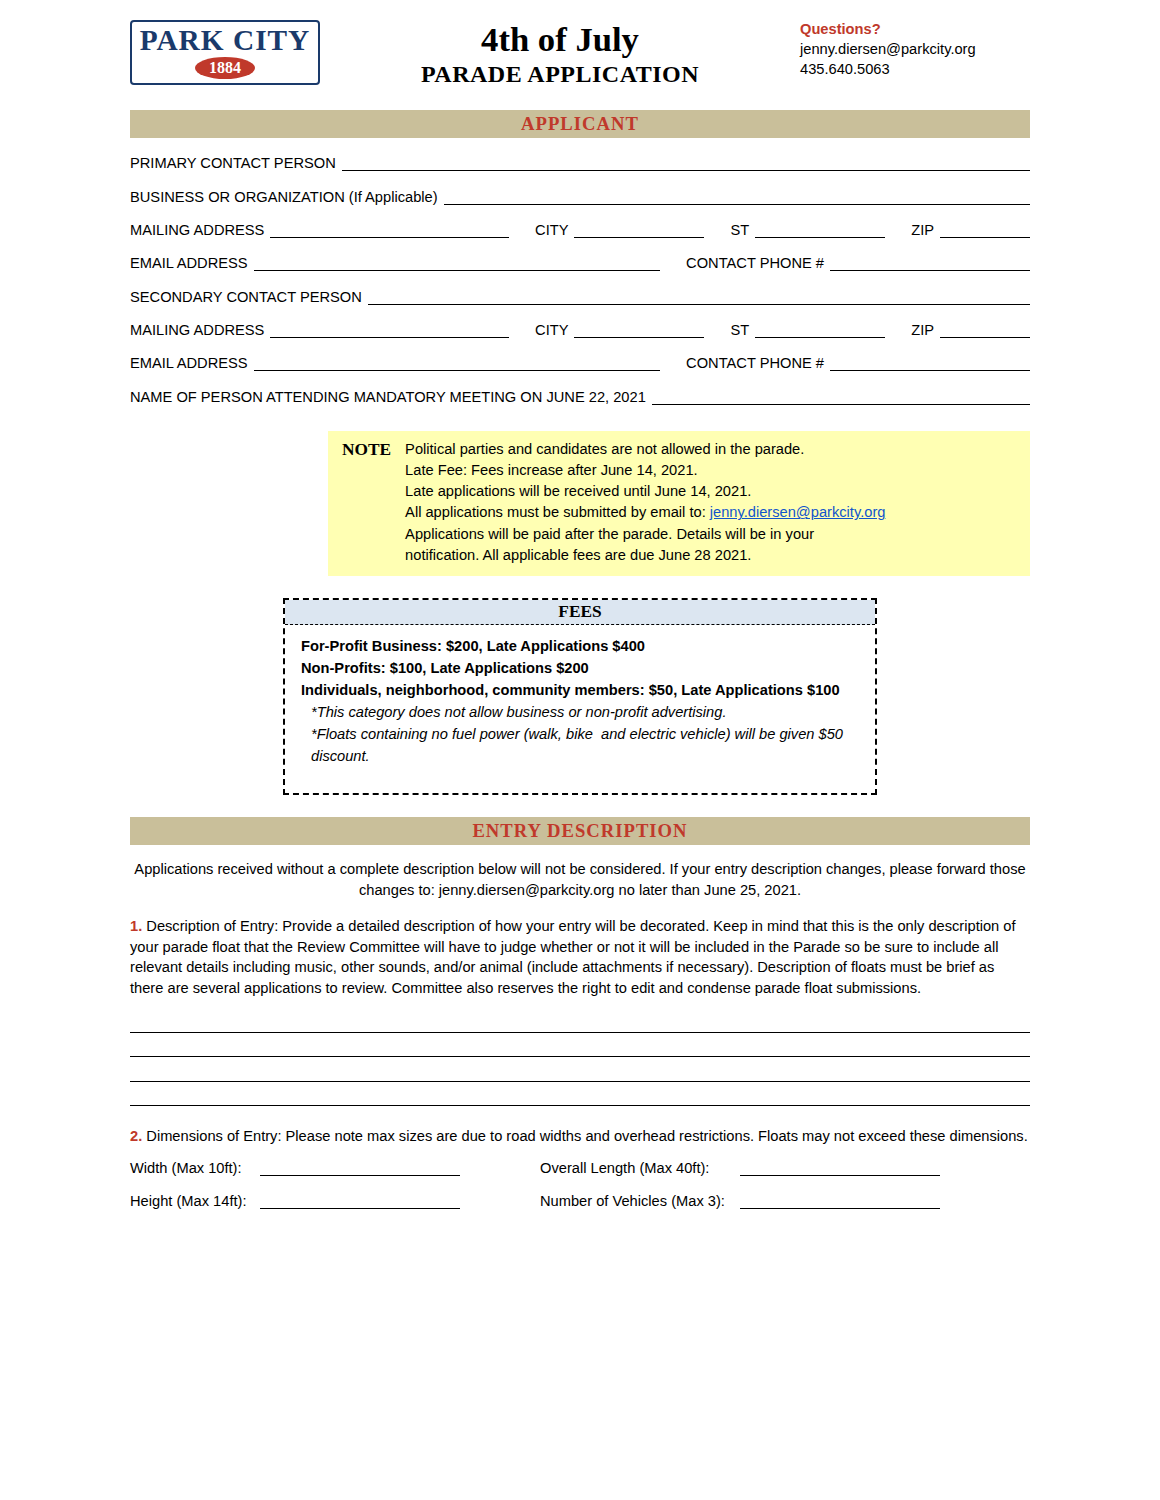PARK CITY
1884
4th of July
PARADE APPLICATION
Questions?
jenny.diersen@parkcity.org
435.640.5063
APPLICANT
PRIMARY CONTACT PERSON
BUSINESS OR ORGANIZATION (If Applicable)
MAILING ADDRESS CITY ST ZIP
EMAIL ADDRESS CONTACT PHONE #
SECONDARY CONTACT PERSON
MAILING ADDRESS CITY ST ZIP
EMAIL ADDRESS CONTACT PHONE #
NAME OF PERSON ATTENDING MANDATORY MEETING ON JUNE 22, 2021
NOTE
Political parties and candidates are not allowed in the parade.
Late Fee: Fees increase after June 14, 2021.
Late applications will be received until June 14, 2021.
All applications must be submitted by email to: jenny.diersen@parkcity.org
Applications will be paid after the parade. Details will be in your
notification. All applicable fees are due June 28 2021.
FEES
For-Profit Business: $200, Late Applications $400
Non-Profits: $100, Late Applications $200
Individuals, neighborhood, community members: $50, Late Applications $100
*This category does not allow business or non-profit advertising.
*Floats containing no fuel power (walk, bike and electric vehicle) will be given $50 discount.
ENTRY DESCRIPTION
Applications received without a complete description below will not be considered. If your entry description changes, please forward those changes to: jenny.diersen@parkcity.org no later than June 25, 2021.
1. Description of Entry: Provide a detailed description of how your entry will be decorated. Keep in mind that this is the only description of your parade float that the Review Committee will have to judge whether or not it will be included in the Parade so be sure to include all relevant details including music, other sounds, and/or animal (include attachments if necessary). Description of floats must be brief as there are several applications to review. Committee also reserves the right to edit and condense parade float submissions.
2. Dimensions of Entry: Please note max sizes are due to road widths and overhead restrictions. Floats may not exceed these dimensions.
Width (Max 10ft): Overall Length (Max 40ft):
Height (Max 14ft): Number of Vehicles (Max 3):